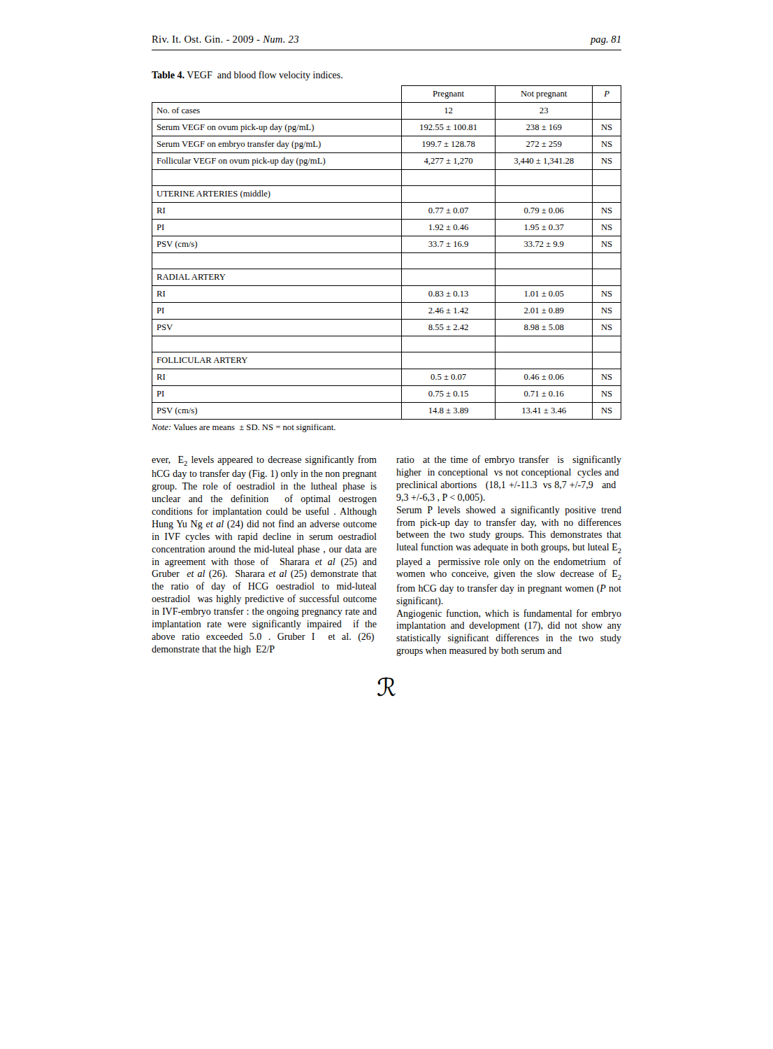Riv. It. Ost. Gin. - 2009 - Num. 23
pag. 81
Table 4. VEGF and blood flow velocity indices.
| | Pregnant | Not pregnant | P |
| --- | --- | --- | --- |
| No. of cases | 12 | 23 | |
| Serum VEGF on ovum pick-up day (pg/mL) | 192.55 ± 100.81 | 238 ± 169 | NS |
| Serum VEGF on embryo transfer day (pg/mL) | 199.7 ± 128.78 | 272 ± 259 | NS |
| Follicular VEGF on ovum pick-up day (pg/mL) | 4,277 ± 1,270 | 3,440 ± 1,341.28 | NS |
| UTERINE ARTERIES (middle) | | | |
| RI | 0.77 ± 0.07 | 0.79 ± 0.06 | NS |
| PI | 1.92 ± 0.46 | 1.95 ± 0.37 | NS |
| PSV (cm/s) | 33.7 ± 16.9 | 33.72 ± 9.9 | NS |
| RADIAL ARTERY | | | |
| RI | 0.83 ± 0.13 | 1.01 ± 0.05 | NS |
| PI | 2.46 ± 1.42 | 2.01 ± 0.89 | NS |
| PSV | 8.55 ± 2.42 | 8.98 ± 5.08 | NS |
| FOLLICULAR ARTERY | | | |
| RI | 0.5 ± 0.07 | 0.46 ± 0.06 | NS |
| PI | 0.75 ± 0.15 | 0.71 ± 0.16 | NS |
| PSV (cm/s) | 14.8 ± 3.89 | 13.41 ± 3.46 | NS |
Note: Values are means ± SD. NS = not significant.
ever, E2 levels appeared to decrease significantly from hCG day to transfer day (Fig. 1) only in the non pregnant group. The role of oestradiol in the lutheal phase is unclear and the definition of optimal oestrogen conditions for implantation could be useful . Although Hung Yu Ng et al (24) did not find an adverse outcome in IVF cycles with rapid decline in serum oestradiol concentration around the mid-luteal phase , our data are in agreement with those of Sharara et al (25) and Gruber et al (26). Sharara et al (25) demonstrate that the ratio of day of HCG oestradiol to mid-luteal oestradiol was highly predictive of successful outcome in IVF-embryo transfer : the ongoing pregnancy rate and implantation rate were significantly impaired if the above ratio exceeded 5.0 . Gruber I et al. (26) demonstrate that the high E2/P
ratio at the time of embryo transfer is significantly higher in conceptional vs not conceptional cycles and preclinical abortions (18,1 +/-11.3 vs 8,7 +/-7,9 and 9,3 +/-6,3 , P < 0,005).
Serum P levels showed a significantly positive trend from pick-up day to transfer day, with no differences between the two study groups. This demonstrates that luteal function was adequate in both groups, but luteal E2 played a permissive role only on the endometrium of women who conceive, given the slow decrease of E2 from hCG day to transfer day in pregnant women (P not significant).
Angiogenic function, which is fundamental for embryo implantation and development (17), did not show any statistically significant differences in the two study groups when measured by both serum and
ℛ